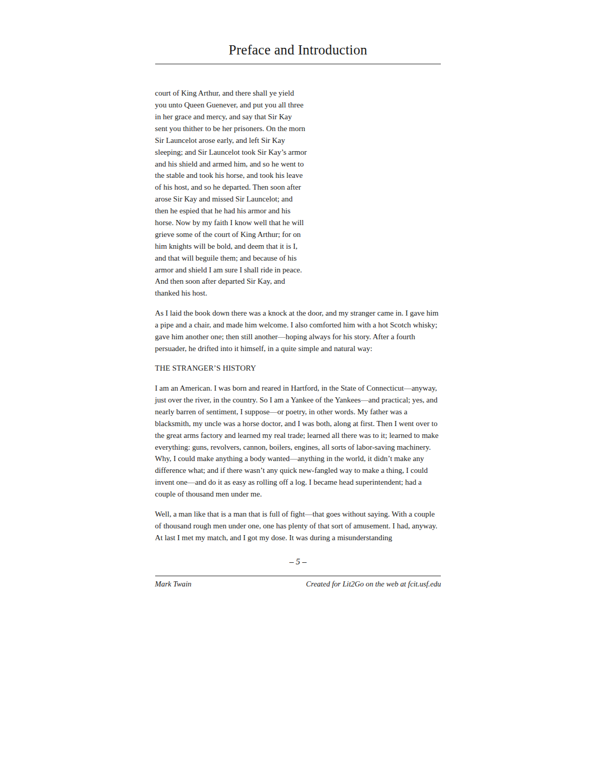Preface and Introduction
court of King Arthur, and there shall ye yield you unto Queen Guenever, and put you all three in her grace and mercy, and say that Sir Kay sent you thither to be her prisoners. On the morn Sir Launcelot arose early, and left Sir Kay sleeping; and Sir Launcelot took Sir Kay’s armor and his shield and armed him, and so he went to the stable and took his horse, and took his leave of his host, and so he departed. Then soon after arose Sir Kay and missed Sir Launcelot; and then he espied that he had his armor and his horse. Now by my faith I know well that he will grieve some of the court of King Arthur; for on him knights will be bold, and deem that it is I, and that will beguile them; and because of his armor and shield I am sure I shall ride in peace. And then soon after departed Sir Kay, and thanked his host.
As I laid the book down there was a knock at the door, and my stranger came in. I gave him a pipe and a chair, and made him welcome. I also comforted him with a hot Scotch whisky; gave him another one; then still another—hoping always for his story. After a fourth persuader, he drifted into it himself, in a quite simple and natural way:
THE STRANGER’S HISTORY
I am an American. I was born and reared in Hartford, in the State of Connecticut—anyway, just over the river, in the country. So I am a Yankee of the Yankees—and practical; yes, and nearly barren of sentiment, I suppose—or poetry, in other words. My father was a blacksmith, my uncle was a horse doctor, and I was both, along at first. Then I went over to the great arms factory and learned my real trade; learned all there was to it; learned to make everything: guns, revolvers, cannon, boilers, engines, all sorts of labor-saving machinery. Why, I could make anything a body wanted—anything in the world, it didn’t make any difference what; and if there wasn’t any quick new-fangled way to make a thing, I could invent one—and do it as easy as rolling off a log. I became head superintendent; had a couple of thousand men under me.
Well, a man like that is a man that is full of fight—that goes without saying. With a couple of thousand rough men under one, one has plenty of that sort of amusement. I had, anyway. At last I met my match, and I got my dose. It was during a misunderstanding
– 5 –
Mark Twain Created for Lit2Go on the web at fcit.usf.edu